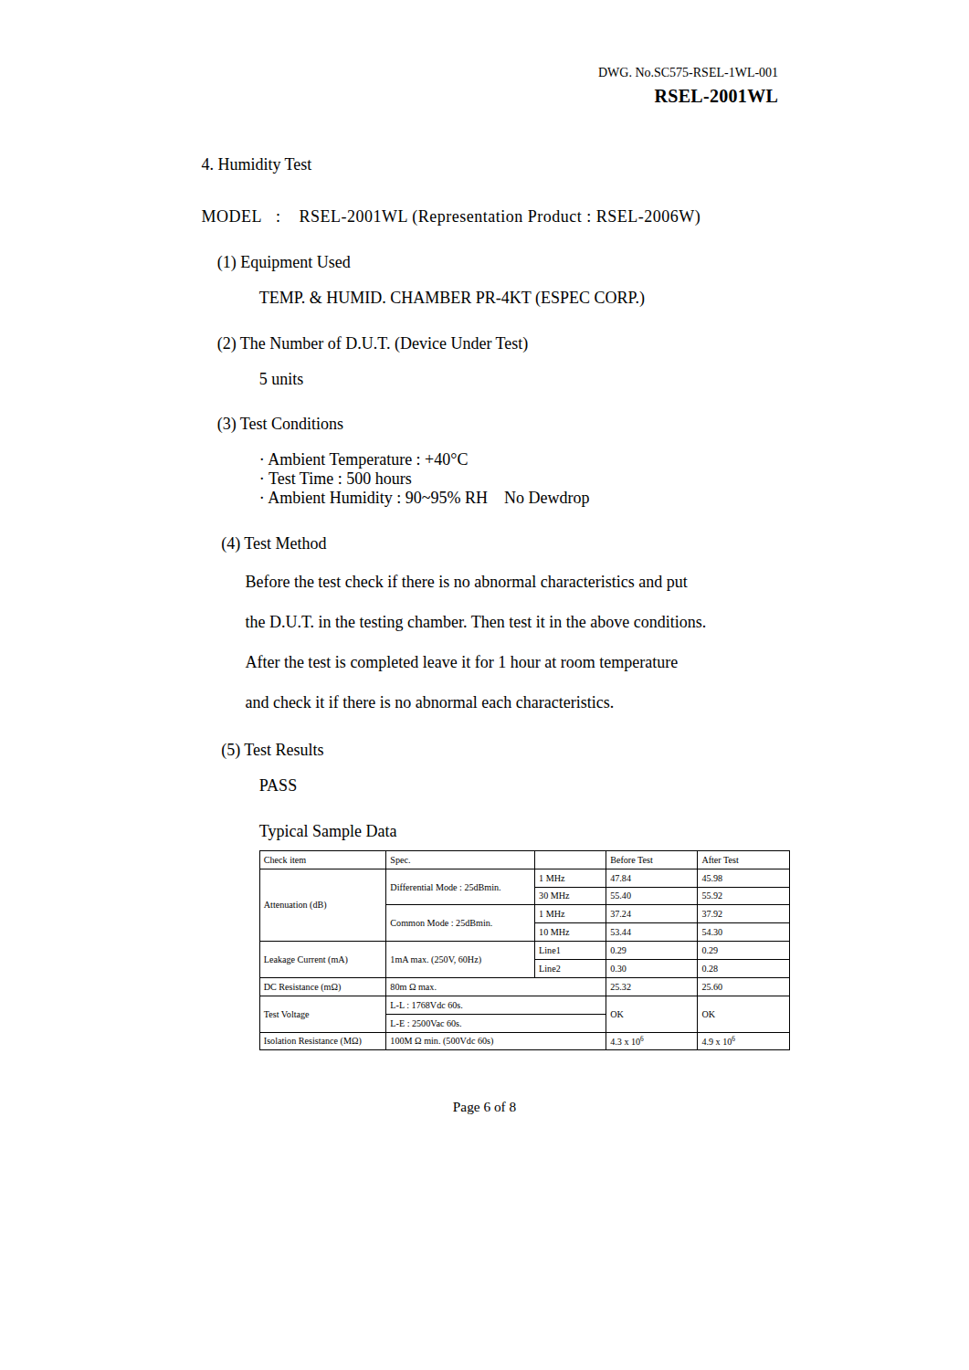DWG. No.SC575-RSEL-1WL-001
RSEL-2001WL
4. Humidity Test
MODEL : RSEL-2001WL (Representation Product : RSEL-2006W)
(1) Equipment Used
TEMP. & HUMID. CHAMBER PR-4KT (ESPEC CORP.)
(2) The Number of D.U.T. (Device Under Test)
5 units
(3) Test Conditions
· Ambient Temperature : +40°C
· Test Time : 500 hours
· Ambient Humidity : 90~95% RH No Dewdrop
(4) Test Method
Before the test check if there is no abnormal characteristics and put
the D.U.T. in the testing chamber. Then test it in the above conditions.
After the test is completed leave it for 1 hour at room temperature
and check it if there is no abnormal each characteristics.
(5) Test Results
PASS
Typical Sample Data
| Check item | Spec. | | Before Test | After Test |
| --- | --- | --- | --- | --- |
| Attenuation (dB) | Differential Mode : 25dBmin. | 1 MHz | 47.84 | 45.98 |
| 30 MHz | 55.40 | 55.92 |
| Common Mode : 25dBmin. | 1 MHz | 37.24 | 37.92 |
| 10 MHz | 53.44 | 54.30 |
| Leakage Current (mA) | 1mA max. (250V, 60Hz) | Line1 | 0.29 | 0.29 |
| Line2 | 0.30 | 0.28 |
| DC Resistance (mΩ) | 80m Ω max. | 25.32 | 25.60 |
| Test Voltage | L-L : 1768Vdc 60s. | OK | OK |
| L-E : 2500Vac 60s. |
| Isolation Resistance (MΩ) | 100M Ω min. (500Vdc 60s) | 4.3 x 10 6 | 4.9 x 10 6 |
Page 6 of 8